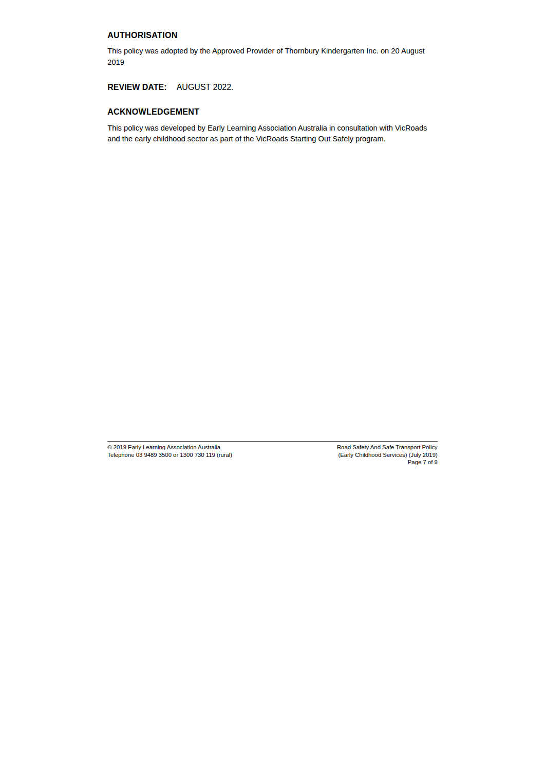AUTHORISATION
This policy was adopted by the Approved Provider of Thornbury Kindergarten Inc. on 20 August 2019
REVIEW DATE:AUGUST 2022.
ACKNOWLEDGEMENT
This policy was developed by Early Learning Association Australia in consultation with VicRoads and the early childhood sector as part of the VicRoads Starting Out Safely program.
| © 2019 Early Learning Association Australia Telephone 03 9489 3500 or 1300 730 119 (rural) | Road Safety And Safe Transport Policy (Early Childhood Services) (July 2019) Page 7 of 9 |